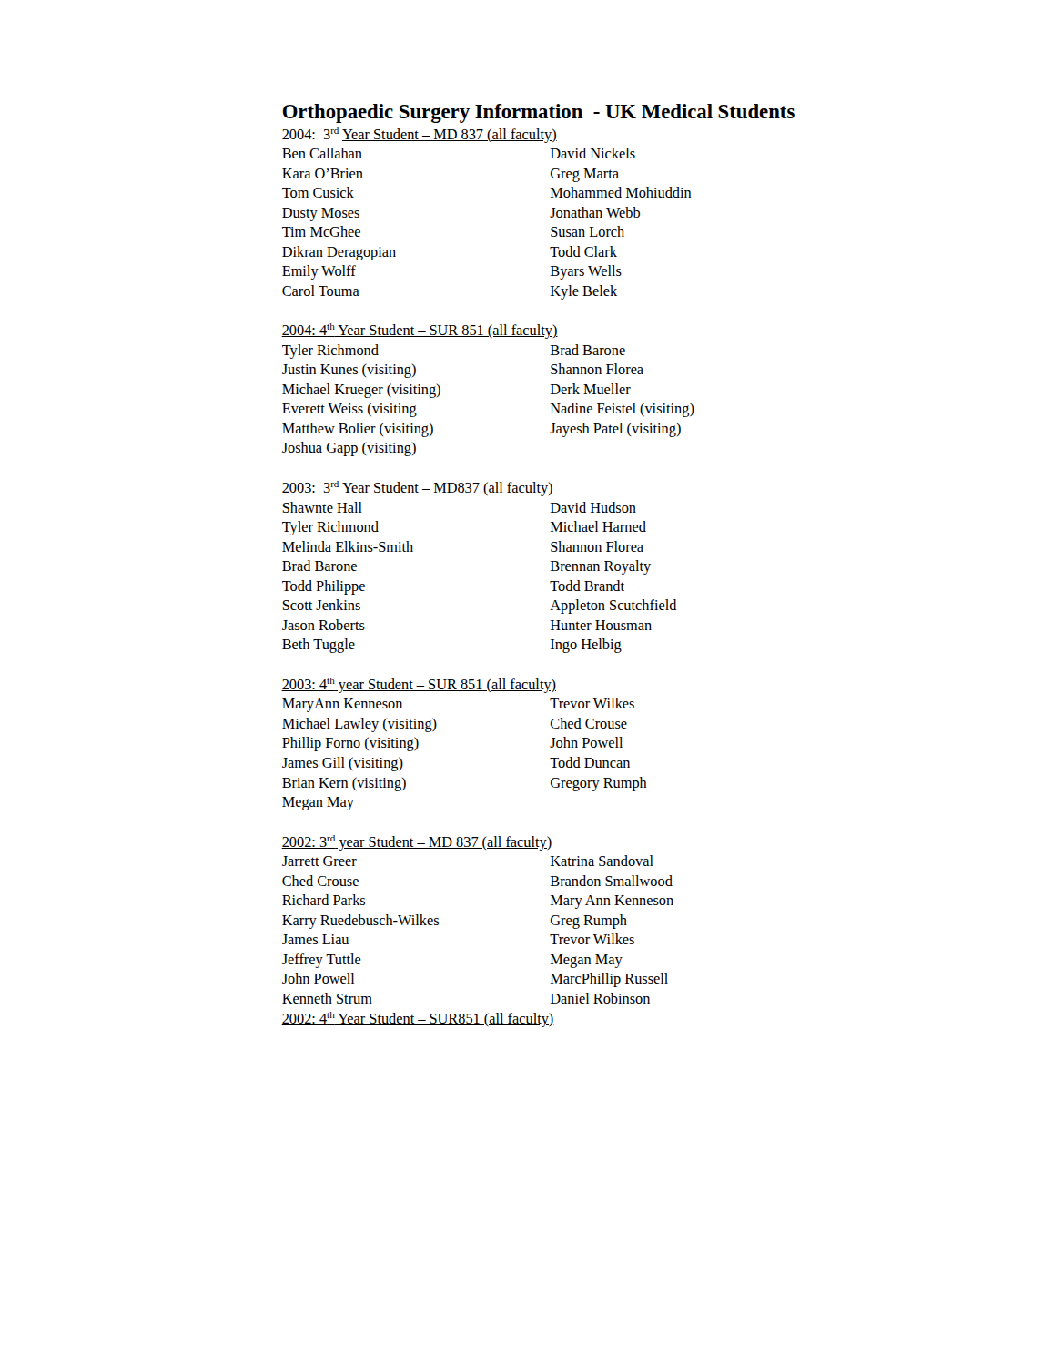Orthopaedic Surgery Information - UK Medical Students
2004: 3rd Year Student – MD 837 (all faculty)
Ben Callahan
Kara O’Brien
Tom Cusick
Dusty Moses
Tim McGhee
Dikran Deragopian
Emily Wolff
Carol Touma
David Nickels
Greg Marta
Mohammed Mohiuddin
Jonathan Webb
Susan Lorch
Todd Clark
Byars Wells
Kyle Belek
2004: 4th Year Student – SUR 851 (all faculty)
Tyler Richmond
Justin Kunes (visiting)
Michael Krueger (visiting)
Everett Weiss (visiting
Matthew Bolier (visiting)
Joshua Gapp (visiting)
Brad Barone
Shannon Florea
Derk Mueller
Nadine Feistel (visiting)
Jayesh Patel (visiting)
2003: 3rd Year Student – MD837 (all faculty)
Shawnte Hall
Tyler Richmond
Melinda Elkins-Smith
Brad Barone
Todd Philippe
Scott Jenkins
Jason Roberts
Beth Tuggle
David Hudson
Michael Harned
Shannon Florea
Brennan Royalty
Todd Brandt
Appleton Scutchfield
Hunter Housman
Ingo Helbig
2003: 4th year Student – SUR 851 (all faculty)
MaryAnn Kenneson
Michael Lawley (visiting)
Phillip Forno (visiting)
James Gill (visiting)
Brian Kern (visiting)
Megan May
Trevor Wilkes
Ched Crouse
John Powell
Todd Duncan
Gregory Rumph
2002: 3rd year Student – MD 837 (all faculty)
Jarrett Greer
Ched Crouse
Richard Parks
Karry Ruedebusch-Wilkes
James Liau
Jeffrey Tuttle
John Powell
Kenneth Strum
Katrina Sandoval
Brandon Smallwood
Mary Ann Kenneson
Greg Rumph
Trevor Wilkes
Megan May
MarcPhillip Russell
Daniel Robinson
2002: 4th Year Student – SUR851 (all faculty)